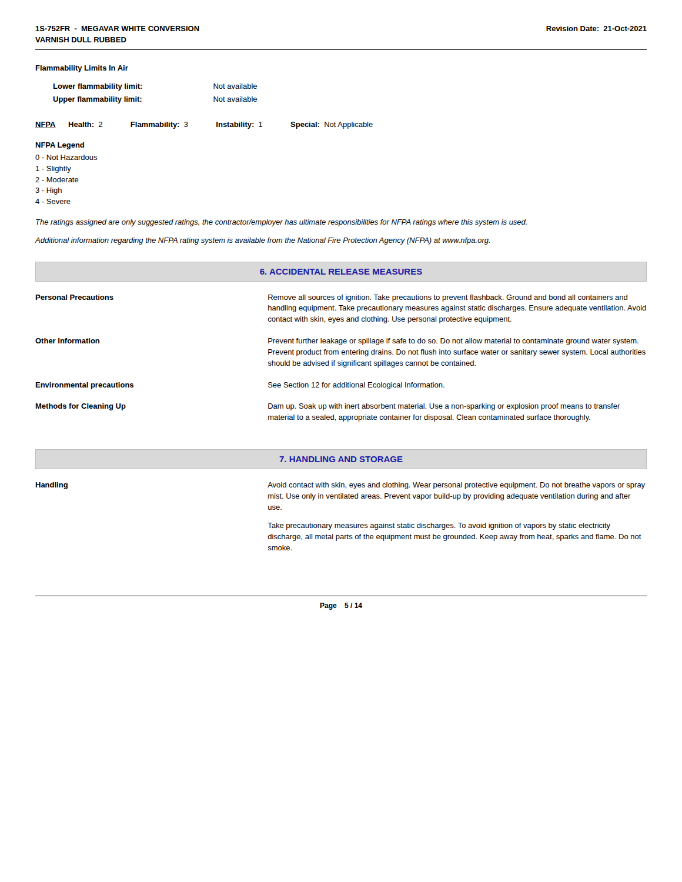1S-752FR - MEGAVAR WHITE CONVERSION
VARNISH DULL RUBBED
Revision Date: 21-Oct-2021
Flammability Limits In Air
| Lower flammability limit: | Not available |
| Upper flammability limit: | Not available |
NFPA Health: 2 Flammability: 3 Instability: 1 Special: Not Applicable
NFPA Legend
0 - Not Hazardous
1 - Slightly
2 - Moderate
3 - High
4 - Severe
The ratings assigned are only suggested ratings, the contractor/employer has ultimate responsibilities for NFPA ratings where this system is used.
Additional information regarding the NFPA rating system is available from the National Fire Protection Agency (NFPA) at www.nfpa.org.
6. ACCIDENTAL RELEASE MEASURES
| Personal Precautions | Remove all sources of ignition. Take precautions to prevent flashback. Ground and bond all containers and handling equipment. Take precautionary measures against static discharges. Ensure adequate ventilation. Avoid contact with skin, eyes and clothing. Use personal protective equipment. |
| Other Information | Prevent further leakage or spillage if safe to do so. Do not allow material to contaminate ground water system. Prevent product from entering drains. Do not flush into surface water or sanitary sewer system. Local authorities should be advised if significant spillages cannot be contained. |
| Environmental precautions | See Section 12 for additional Ecological Information. |
| Methods for Cleaning Up | Dam up. Soak up with inert absorbent material. Use a non-sparking or explosion proof means to transfer material to a sealed, appropriate container for disposal. Clean contaminated surface thoroughly. |
7. HANDLING AND STORAGE
| Handling | Avoid contact with skin, eyes and clothing. Wear personal protective equipment. Do not breathe vapors or spray mist. Use only in ventilated areas. Prevent vapor build-up by providing adequate ventilation during and after use. Take precautionary measures against static discharges. To avoid ignition of vapors by static electricity discharge, all metal parts of the equipment must be grounded. Keep away from heat, sparks and flame. Do not smoke. |
Page 5 / 14